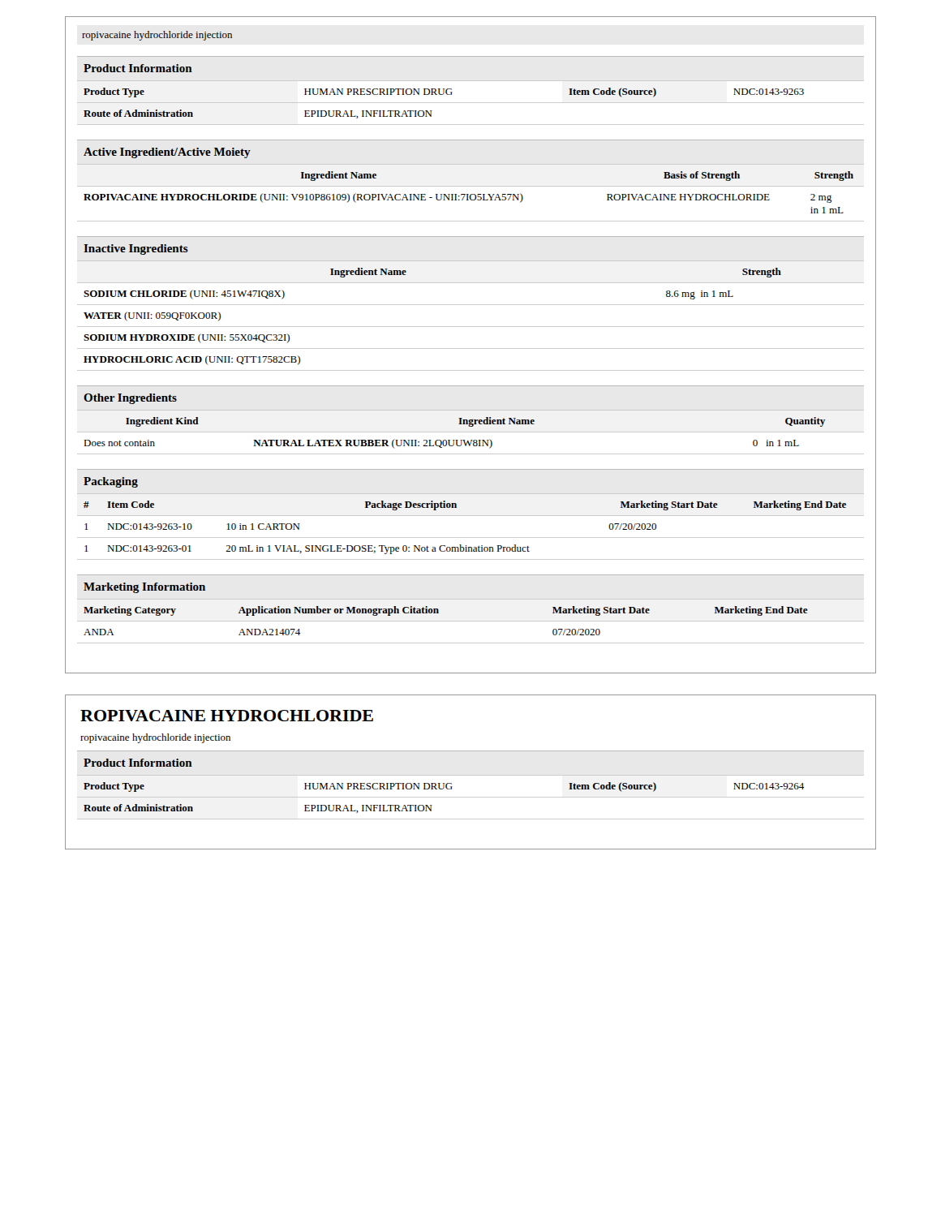ropivacaine hydrochloride injection
Product Information
| Product Type | HUMAN PRESCRIPTION DRUG | Item Code (Source) | NDC:0143-9263 |
| Route of Administration | EPIDURAL, INFILTRATION | | |
Active Ingredient/Active Moiety
| Ingredient Name | Basis of Strength | Strength |
| --- | --- | --- |
| ROPIVACAINE HYDROCHLORIDE (UNII: V910P86109) (ROPIVACAINE - UNII:7IO5LYA57N) | ROPIVACAINE HYDROCHLORIDE | 2 mg in 1 mL |
Inactive Ingredients
| Ingredient Name | Strength |
| --- | --- |
| SODIUM CHLORIDE (UNII: 451W47IQ8X) | 8.6 mg in 1 mL |
| WATER (UNII: 059QF0KO0R) | |
| SODIUM HYDROXIDE (UNII: 55X04QC32I) | |
| HYDROCHLORIC ACID (UNII: QTT17582CB) | |
Other Ingredients
| Ingredient Kind | Ingredient Name | Quantity |
| --- | --- | --- |
| Does not contain | NATURAL LATEX RUBBER (UNII: 2LQ0UUW8IN) | 0 in 1 mL |
Packaging
| # | Item Code | Package Description | Marketing Start Date | Marketing End Date |
| --- | --- | --- | --- | --- |
| 1 | NDC:0143-9263-10 | 10 in 1 CARTON | 07/20/2020 | |
| 1 | NDC:0143-9263-01 | 20 mL in 1 VIAL, SINGLE-DOSE; Type 0: Not a Combination Product | | |
Marketing Information
| Marketing Category | Application Number or Monograph Citation | Marketing Start Date | Marketing End Date |
| --- | --- | --- | --- |
| ANDA | ANDA214074 | 07/20/2020 | |
ROPIVACAINE HYDROCHLORIDE
ropivacaine hydrochloride injection
Product Information
| Product Type | HUMAN PRESCRIPTION DRUG | Item Code (Source) | NDC:0143-9264 |
| Route of Administration | EPIDURAL, INFILTRATION | | |